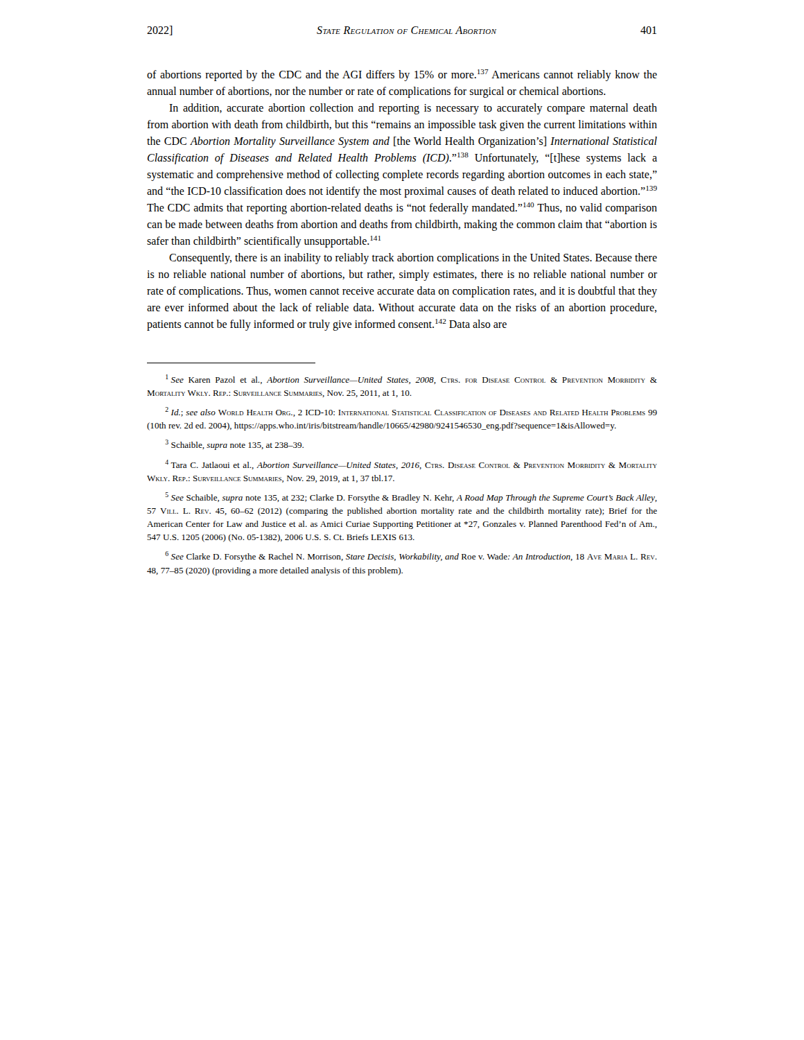2022] State Regulation of Chemical Abortion 401
of abortions reported by the CDC and the AGI differs by 15% or more.137 Americans cannot reliably know the annual number of abortions, nor the number or rate of complications for surgical or chemical abortions.
In addition, accurate abortion collection and reporting is necessary to accurately compare maternal death from abortion with death from childbirth, but this “remains an impossible task given the current limitations within the CDC Abortion Mortality Surveillance System and [the World Health Organization’s] International Statistical Classification of Diseases and Related Health Problems (ICD).”138 Unfortunately, “[t]hese systems lack a systematic and comprehensive method of collecting complete records regarding abortion outcomes in each state,” and “the ICD-10 classification does not identify the most proximal causes of death related to induced abortion.”139 The CDC admits that reporting abortion-related deaths is “not federally mandated.”140 Thus, no valid comparison can be made between deaths from abortion and deaths from childbirth, making the common claim that “abortion is safer than childbirth” scientifically unsupportable.141
Consequently, there is an inability to reliably track abortion complications in the United States. Because there is no reliable national number of abortions, but rather, simply estimates, there is no reliable national number or rate of complications. Thus, women cannot receive accurate data on complication rates, and it is doubtful that they are ever informed about the lack of reliable data. Without accurate data on the risks of an abortion procedure, patients cannot be fully informed or truly give informed consent.142 Data also are
See Karen Pazol et al., Abortion Surveillance—United States, 2008, Ctrs. for Disease Control & Prevention Morbidity & Mortality Wkly. Rep.: Surveillance Summaries, Nov. 25, 2011, at 1, 10.
Id.; see also World Health Org., 2 ICD-10: International Statistical Classification of Diseases and Related Health Problems 99 (10th rev. 2d ed. 2004), https://apps.who.int/iris/bitstream/handle/10665/42980/9241546530_eng.pdf?sequence=1&isAllowed=y.
Schaible, supra note 135, at 238–39.
Tara C. Jatlaoui et al., Abortion Surveillance—United States, 2016, Ctrs. Disease Control & Prevention Morbidity & Mortality Wkly. Rep.: Surveillance Summaries, Nov. 29, 2019, at 1, 37 tbl.17.
See Schaible, supra note 135, at 232; Clarke D. Forsythe & Bradley N. Kehr, A Road Map Through the Supreme Court’s Back Alley, 57 Vill. L. Rev. 45, 60–62 (2012) (comparing the published abortion mortality rate and the childbirth mortality rate); Brief for the American Center for Law and Justice et al. as Amici Curiae Supporting Petitioner at *27, Gonzales v. Planned Parenthood Fed’n of Am., 547 U.S. 1205 (2006) (No. 05-1382), 2006 U.S. S. Ct. Briefs LEXIS 613.
See Clarke D. Forsythe & Rachel N. Morrison, Stare Decisis, Workability, and Roe v. Wade: An Introduction, 18 Ave Maria L. Rev. 48, 77–85 (2020) (providing a more detailed analysis of this problem).